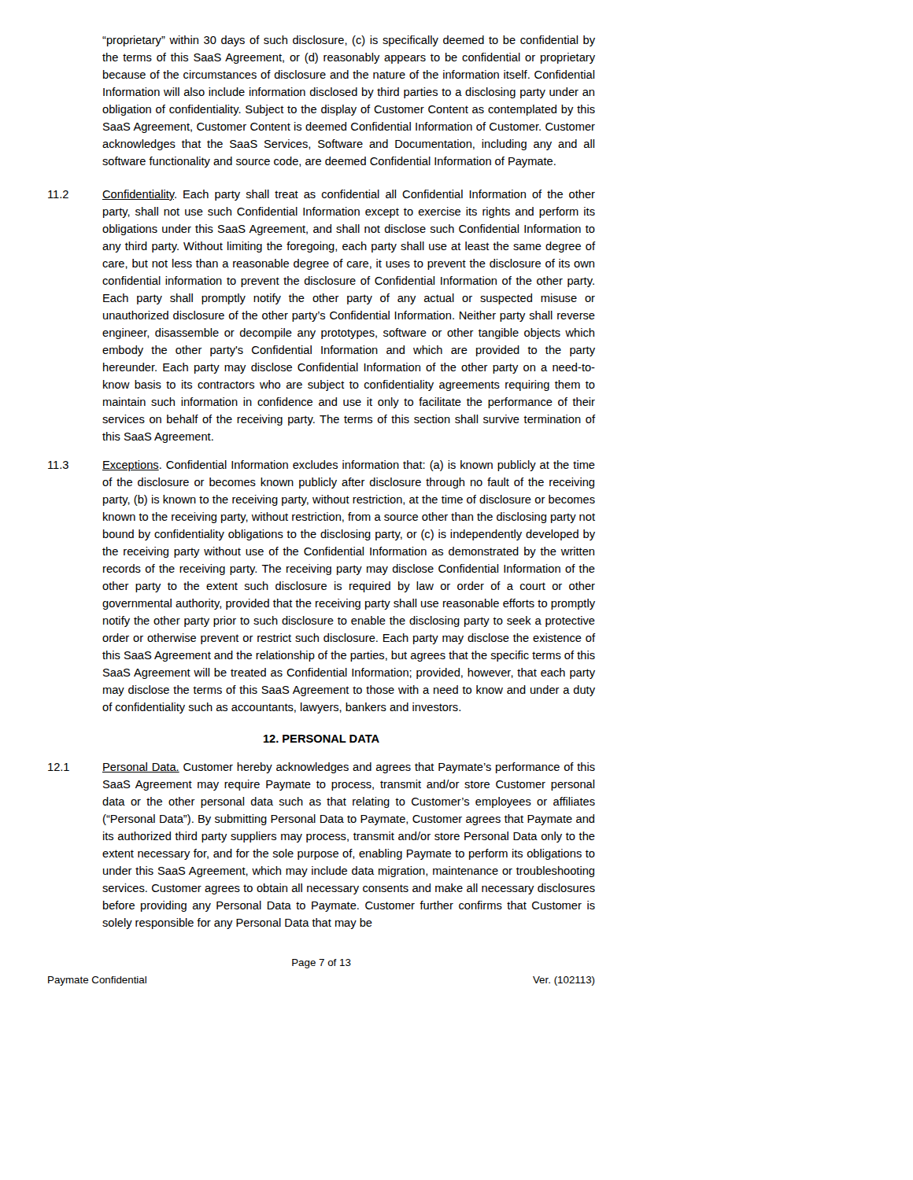“proprietary” within 30 days of such disclosure, (c) is specifically deemed to be confidential by the terms of this SaaS Agreement, or (d) reasonably appears to be confidential or proprietary because of the circumstances of disclosure and the nature of the information itself. Confidential Information will also include information disclosed by third parties to a disclosing party under an obligation of confidentiality. Subject to the display of Customer Content as contemplated by this SaaS Agreement, Customer Content is deemed Confidential Information of Customer. Customer acknowledges that the SaaS Services, Software and Documentation, including any and all software functionality and source code, are deemed Confidential Information of Paymate.
11.2
Confidentiality. Each party shall treat as confidential all Confidential Information of the other party, shall not use such Confidential Information except to exercise its rights and perform its obligations under this SaaS Agreement, and shall not disclose such Confidential Information to any third party. Without limiting the foregoing, each party shall use at least the same degree of care, but not less than a reasonable degree of care, it uses to prevent the disclosure of its own confidential information to prevent the disclosure of Confidential Information of the other party. Each party shall promptly notify the other party of any actual or suspected misuse or unauthorized disclosure of the other party’s Confidential Information. Neither party shall reverse engineer, disassemble or decompile any prototypes, software or other tangible objects which embody the other party's Confidential Information and which are provided to the party hereunder. Each party may disclose Confidential Information of the other party on a need-to-know basis to its contractors who are subject to confidentiality agreements requiring them to maintain such information in confidence and use it only to facilitate the performance of their services on behalf of the receiving party. The terms of this section shall survive termination of this SaaS Agreement.
11.3
Exceptions. Confidential Information excludes information that: (a) is known publicly at the time of the disclosure or becomes known publicly after disclosure through no fault of the receiving party, (b) is known to the receiving party, without restriction, at the time of disclosure or becomes known to the receiving party, without restriction, from a source other than the disclosing party not bound by confidentiality obligations to the disclosing party, or (c) is independently developed by the receiving party without use of the Confidential Information as demonstrated by the written records of the receiving party. The receiving party may disclose Confidential Information of the other party to the extent such disclosure is required by law or order of a court or other governmental authority, provided that the receiving party shall use reasonable efforts to promptly notify the other party prior to such disclosure to enable the disclosing party to seek a protective order or otherwise prevent or restrict such disclosure. Each party may disclose the existence of this SaaS Agreement and the relationship of the parties, but agrees that the specific terms of this SaaS Agreement will be treated as Confidential Information; provided, however, that each party may disclose the terms of this SaaS Agreement to those with a need to know and under a duty of confidentiality such as accountants, lawyers, bankers and investors.
12. PERSONAL DATA
12.1
Personal Data. Customer hereby acknowledges and agrees that Paymate’s performance of this SaaS Agreement may require Paymate to process, transmit and/or store Customer personal data or the other personal data such as that relating to Customer’s employees or affiliates (“Personal Data”). By submitting Personal Data to Paymate, Customer agrees that Paymate and its authorized third party suppliers may process, transmit and/or store Personal Data only to the extent necessary for, and for the sole purpose of, enabling Paymate to perform its obligations to under this SaaS Agreement, which may include data migration, maintenance or troubleshooting services. Customer agrees to obtain all necessary consents and make all necessary disclosures before providing any Personal Data to Paymate. Customer further confirms that Customer is solely responsible for any Personal Data that may be
Page 7 of 13
Paymate Confidential Ver. (102113)